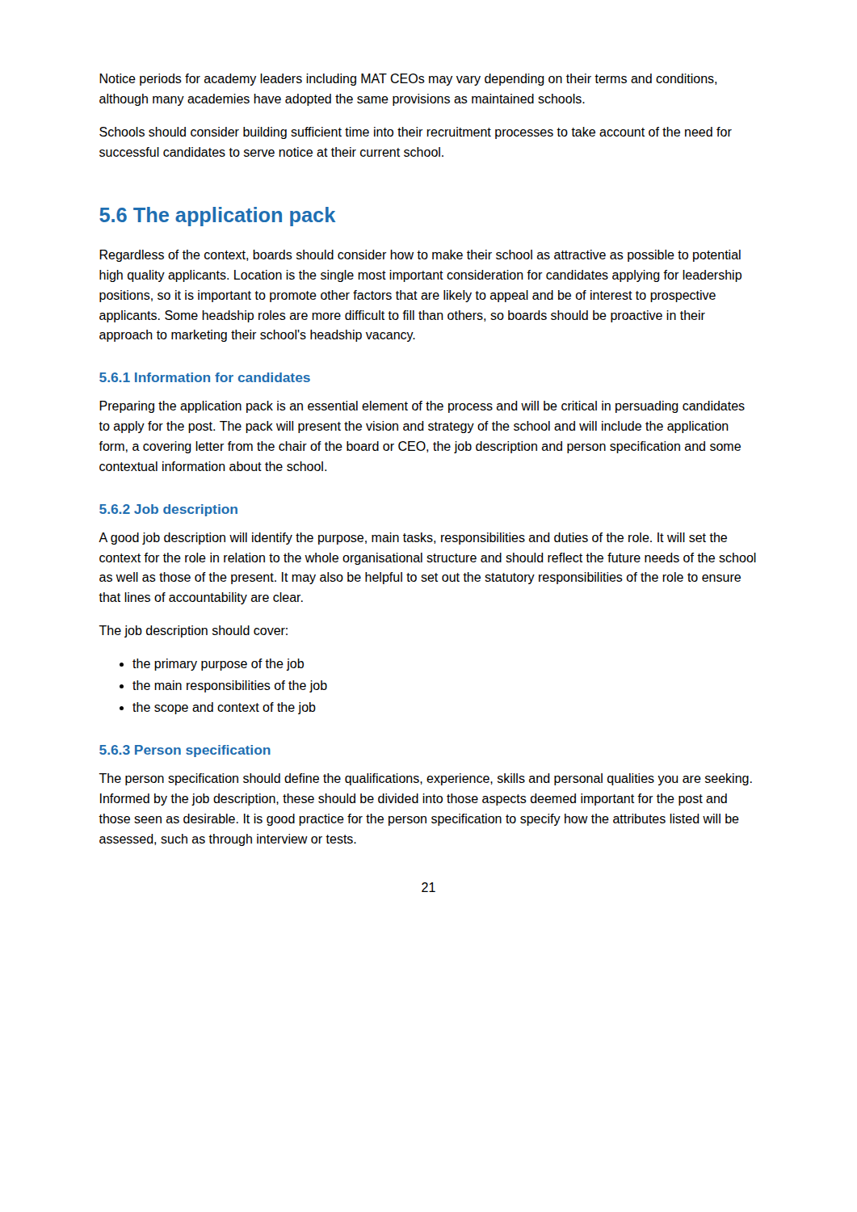Notice periods for academy leaders including MAT CEOs may vary depending on their terms and conditions, although many academies have adopted the same provisions as maintained schools.
Schools should consider building sufficient time into their recruitment processes to take account of the need for successful candidates to serve notice at their current school.
5.6 The application pack
Regardless of the context, boards should consider how to make their school as attractive as possible to potential high quality applicants. Location is the single most important consideration for candidates applying for leadership positions, so it is important to promote other factors that are likely to appeal and be of interest to prospective applicants. Some headship roles are more difficult to fill than others, so boards should be proactive in their approach to marketing their school's headship vacancy.
5.6.1 Information for candidates
Preparing the application pack is an essential element of the process and will be critical in persuading candidates to apply for the post. The pack will present the vision and strategy of the school and will include the application form, a covering letter from the chair of the board or CEO, the job description and person specification and some contextual information about the school.
5.6.2 Job description
A good job description will identify the purpose, main tasks, responsibilities and duties of the role. It will set the context for the role in relation to the whole organisational structure and should reflect the future needs of the school as well as those of the present. It may also be helpful to set out the statutory responsibilities of the role to ensure that lines of accountability are clear.
The job description should cover:
the primary purpose of the job
the main responsibilities of the job
the scope and context of the job
5.6.3 Person specification
The person specification should define the qualifications, experience, skills and personal qualities you are seeking. Informed by the job description, these should be divided into those aspects deemed important for the post and those seen as desirable. It is good practice for the person specification to specify how the attributes listed will be assessed, such as through interview or tests.
21